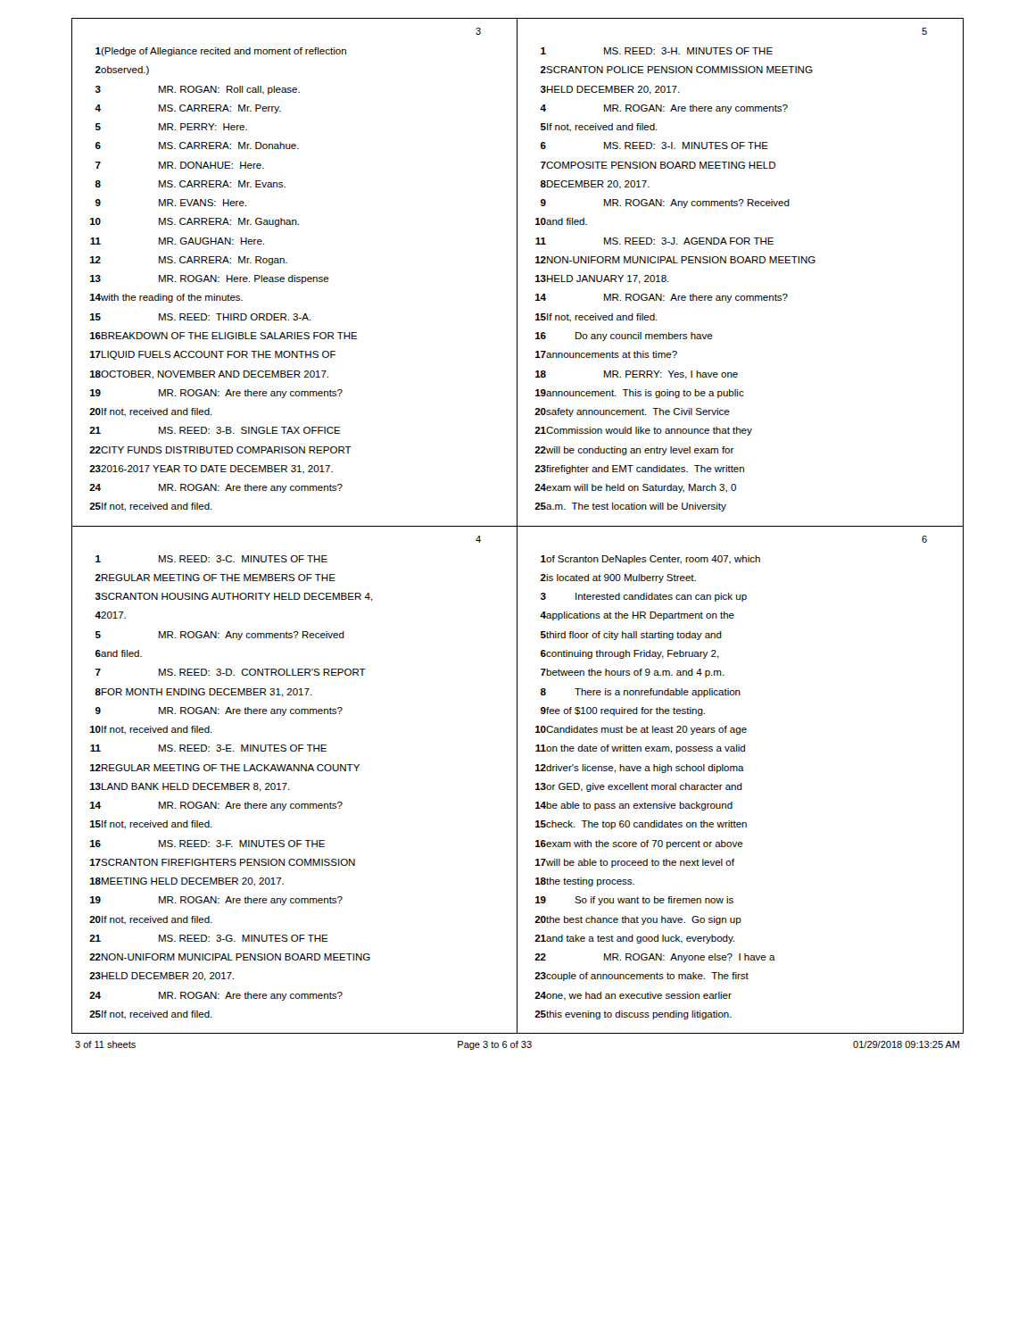3
| 1 | (Pledge of Allegiance recited and moment of reflection |
| 2 | observed.) |
| 3 | MR. ROGAN: Roll call, please. |
| 4 | MS. CARRERA: Mr. Perry. |
| 5 | MR. PERRY: Here. |
| 6 | MS. CARRERA: Mr. Donahue. |
| 7 | MR. DONAHUE: Here. |
| 8 | MS. CARRERA: Mr. Evans. |
| 9 | MR. EVANS: Here. |
| 10 | MS. CARRERA: Mr. Gaughan. |
| 11 | MR. GAUGHAN: Here. |
| 12 | MS. CARRERA: Mr. Rogan. |
| 13 | MR. ROGAN: Here. Please dispense |
| 14 | with the reading of the minutes. |
| 15 | MS. REED: THIRD ORDER. 3-A. |
| 16 | BREAKDOWN OF THE ELIGIBLE SALARIES FOR THE |
| 17 | LIQUID FUELS ACCOUNT FOR THE MONTHS OF |
| 18 | OCTOBER, NOVEMBER AND DECEMBER 2017. |
| 19 | MR. ROGAN: Are there any comments? |
| 20 | If not, received and filed. |
| 21 | MS. REED: 3-B. SINGLE TAX OFFICE |
| 22 | CITY FUNDS DISTRIBUTED COMPARISON REPORT |
| 23 | 2016-2017 YEAR TO DATE DECEMBER 31, 2017. |
| 24 | MR. ROGAN: Are there any comments? |
| 25 | If not, received and filed. |
5
| 1 | MS. REED: 3-H. MINUTES OF THE |
| 2 | SCRANTON POLICE PENSION COMMISSION MEETING |
| 3 | HELD DECEMBER 20, 2017. |
| 4 | MR. ROGAN: Are there any comments? |
| 5 | If not, received and filed. |
| 6 | MS. REED: 3-I. MINUTES OF THE |
| 7 | COMPOSITE PENSION BOARD MEETING HELD |
| 8 | DECEMBER 20, 2017. |
| 9 | MR. ROGAN: Any comments? Received |
| 10 | and filed. |
| 11 | MS. REED: 3-J. AGENDA FOR THE |
| 12 | NON-UNIFORM MUNICIPAL PENSION BOARD MEETING |
| 13 | HELD JANUARY 17, 2018. |
| 14 | MR. ROGAN: Are there any comments? |
| 15 | If not, received and filed. |
| 16 | Do any council members have |
| 17 | announcements at this time? |
| 18 | MR. PERRY: Yes, I have one |
| 19 | announcement. This is going to be a public |
| 20 | safety announcement. The Civil Service |
| 21 | Commission would like to announce that they |
| 22 | will be conducting an entry level exam for |
| 23 | firefighter and EMT candidates. The written |
| 24 | exam will be held on Saturday, March 3, 0 |
| 25 | a.m. The test location will be University |
4
| 1 | MS. REED: 3-C. MINUTES OF THE |
| 2 | REGULAR MEETING OF THE MEMBERS OF THE |
| 3 | SCRANTON HOUSING AUTHORITY HELD DECEMBER 4, |
| 4 | 2017. |
| 5 | MR. ROGAN: Any comments? Received |
| 6 | and filed. |
| 7 | MS. REED: 3-D. CONTROLLER'S REPORT |
| 8 | FOR MONTH ENDING DECEMBER 31, 2017. |
| 9 | MR. ROGAN: Are there any comments? |
| 10 | If not, received and filed. |
| 11 | MS. REED: 3-E. MINUTES OF THE |
| 12 | REGULAR MEETING OF THE LACKAWANNA COUNTY |
| 13 | LAND BANK HELD DECEMBER 8, 2017. |
| 14 | MR. ROGAN: Are there any comments? |
| 15 | If not, received and filed. |
| 16 | MS. REED: 3-F. MINUTES OF THE |
| 17 | SCRANTON FIREFIGHTERS PENSION COMMISSION |
| 18 | MEETING HELD DECEMBER 20, 2017. |
| 19 | MR. ROGAN: Are there any comments? |
| 20 | If not, received and filed. |
| 21 | MS. REED: 3-G. MINUTES OF THE |
| 22 | NON-UNIFORM MUNICIPAL PENSION BOARD MEETING |
| 23 | HELD DECEMBER 20, 2017. |
| 24 | MR. ROGAN: Are there any comments? |
| 25 | If not, received and filed. |
6
| 1 | of Scranton DeNaples Center, room 407, which |
| 2 | is located at 900 Mulberry Street. |
| 3 | Interested candidates can can pick up |
| 4 | applications at the HR Department on the |
| 5 | third floor of city hall starting today and |
| 6 | continuing through Friday, February 2, |
| 7 | between the hours of 9 a.m. and 4 p.m. |
| 8 | There is a nonrefundable application |
| 9 | fee of $100 required for the testing. |
| 10 | Candidates must be at least 20 years of age |
| 11 | on the date of written exam, possess a valid |
| 12 | driver's license, have a high school diploma |
| 13 | or GED, give excellent moral character and |
| 14 | be able to pass an extensive background |
| 15 | check. The top 60 candidates on the written |
| 16 | exam with the score of 70 percent or above |
| 17 | will be able to proceed to the next level of |
| 18 | the testing process. |
| 19 | So if you want to be firemen now is |
| 20 | the best chance that you have. Go sign up |
| 21 | and take a test and good luck, everybody. |
| 22 | MR. ROGAN: Anyone else? I have a |
| 23 | couple of announcements to make. The first |
| 24 | one, we had an executive session earlier |
| 25 | this evening to discuss pending litigation. |
3 of 11 sheets
Page 3 to 6 of 33
01/29/2018 09:13:25 AM